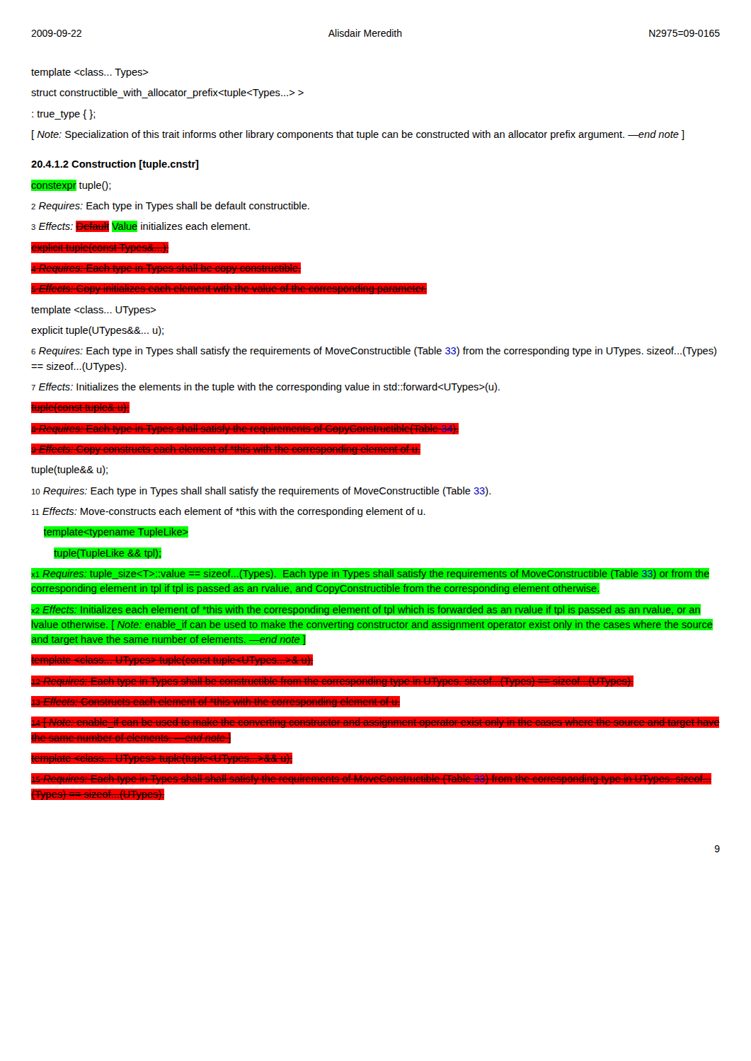2009-09-22 Alisdair Meredith N2975=09-0165
template <class... Types>
struct constructible_with_allocator_prefix<tuple<Types...> >
: true_type { };
[ Note: Specialization of this trait informs other library components that tuple can be constructed with an allocator prefix argument. —end note ]
20.4.1.2 Construction [tuple.cnstr]
constexpr tuple();
2 Requires: Each type in Types shall be default constructible.
3 Effects: Default Value initializes each element.
explicit tuple(const Types&...);
4 Requires: Each type in Types shall be copy constructible.
5 Effects: Copy initializes each element with the value of the corresponding parameter.
template <class... UTypes>
explicit tuple(UTypes&&... u);
6 Requires: Each type in Types shall satisfy the requirements of MoveConstructible (Table 33) from the corresponding type in UTypes. sizeof...(Types) == sizeof...(UTypes).
7 Effects: Initializes the elements in the tuple with the corresponding value in std::forward<UTypes>(u).
tuple(const tuple& u);
8 Requires: Each type in Types shall satisfy the requirements of CopyConstructible(Table 34).
9 Effects: Copy constructs each element of *this with the corresponding element of u.
tuple(tuple&& u);
10 Requires: Each type in Types shall shall satisfy the requirements of MoveConstructible (Table 33).
11 Effects: Move-constructs each element of *this with the corresponding element of u.
template<typename TupleLike>
tuple(TupleLike && tpl);
x1 Requires: tuple_size<T>::value == sizeof...(Types). Each type in Types shall satisfy the requirements of MoveConstructible (Table 33) or from the corresponding element in tpl if tpl is passed as an rvalue, and CopyConstructible from the corresponding element otherwise.
x2 Effects: Initializes each element of *this with the corresponding element of tpl which is forwarded as an rvalue if tpl is passed as an rvalue, or an lvalue otherwise. [ Note: enable_if can be used to make the converting constructor and assignment operator exist only in the cases where the source and target have the same number of elements. —end note ]
template <class... UTypes> tuple(const tuple<UTypes...>& u);
12 Requires: Each type in Types shall be constructible from the corresponding type in UTypes. sizeof...(Types) == sizeof...(UTypes).
13 Effects: Constructs each element of *this with the corresponding element of u.
14 [ Note: enable_if can be used to make the converting constructor and assignment operator exist only in the cases where the source and target have the same number of elements. —end note ]
template <class... UTypes> tuple(tuple<UTypes...>&& u);
15 Requires: Each type in Types shall shall satisfy the requirements of MoveConstructible (Table 33) from the corresponding type in UTypes. sizeof...(Types) == sizeof...(UTypes).
9